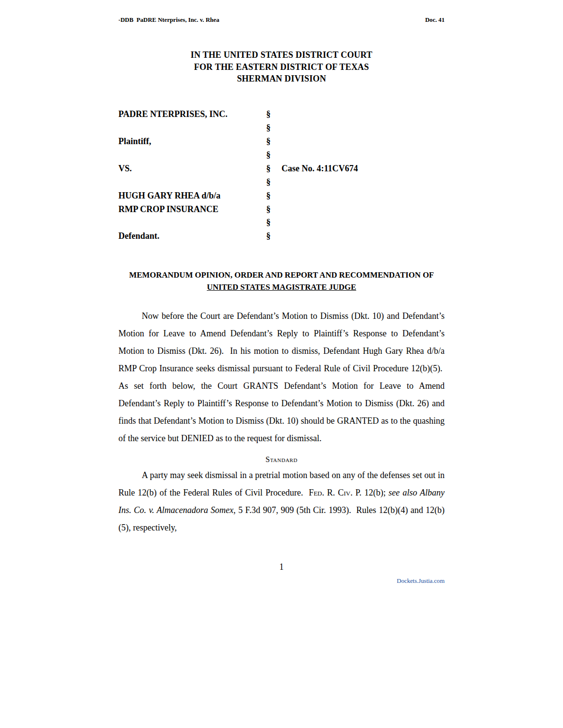-DDB PaDRE Nterprises, Inc. v. Rhea
Doc. 41
IN THE UNITED STATES DISTRICT COURT
FOR THE EASTERN DISTRICT OF TEXAS
SHERMAN DIVISION
| PADRE NTERPRISES, INC. | § | |
| | § | |
| Plaintiff, | § | |
| | § | |
| VS. | § | Case No. 4:11CV674 |
| | § | |
| HUGH GARY RHEA d/b/a | § | |
| RMP CROP INSURANCE | § | |
| | § | |
| Defendant. | § | |
MEMORANDUM OPINION, ORDER AND REPORT AND RECOMMENDATION OF
UNITED STATES MAGISTRATE JUDGE
Now before the Court are Defendant’s Motion to Dismiss (Dkt. 10) and Defendant’s Motion for Leave to Amend Defendant’s Reply to Plaintiff’s Response to Defendant’s Motion to Dismiss (Dkt. 26). In his motion to dismiss, Defendant Hugh Gary Rhea d/b/a RMP Crop Insurance seeks dismissal pursuant to Federal Rule of Civil Procedure 12(b)(5). As set forth below, the Court GRANTS Defendant’s Motion for Leave to Amend Defendant’s Reply to Plaintiff’s Response to Defendant’s Motion to Dismiss (Dkt. 26) and finds that Defendant’s Motion to Dismiss (Dkt. 10) should be GRANTED as to the quashing of the service but DENIED as to the request for dismissal.
Standard
A party may seek dismissal in a pretrial motion based on any of the defenses set out in Rule 12(b) of the Federal Rules of Civil Procedure. Fed. R. Civ. P. 12(b); see also Albany Ins. Co. v. Almacenadora Somex, 5 F.3d 907, 909 (5th Cir. 1993). Rules 12(b)(4) and 12(b)(5), respectively,
1
Dockets.Justia.com